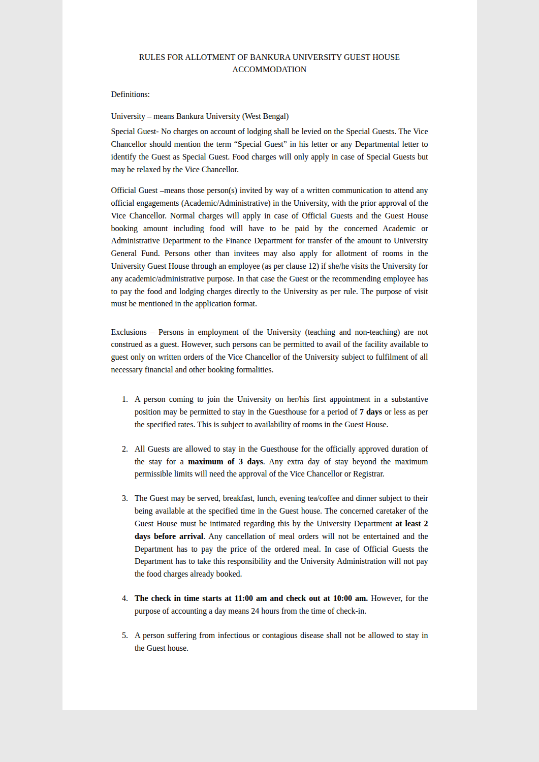RULES FOR ALLOTMENT OF BANKURA UNIVERSITY GUEST HOUSE
ACCOMMODATION
Definitions:
University – means Bankura University (West Bengal)
Special Guest- No charges on account of lodging shall be levied on the Special Guests. The Vice Chancellor should mention the term “Special Guest” in his letter or any Departmental letter to identify the Guest as Special Guest. Food charges will only apply in case of Special Guests but may be relaxed by the Vice Chancellor.
Official Guest –means those person(s) invited by way of a written communication to attend any official engagements (Academic/Administrative) in the University, with the prior approval of the Vice Chancellor. Normal charges will apply in case of Official Guests and the Guest House booking amount including food will have to be paid by the concerned Academic or Administrative Department to the Finance Department for transfer of the amount to University General Fund. Persons other than invitees may also apply for allotment of rooms in the University Guest House through an employee (as per clause 12) if she/he visits the University for any academic/administrative purpose. In that case the Guest or the recommending employee has to pay the food and lodging charges directly to the University as per rule. The purpose of visit must be mentioned in the application format.
Exclusions – Persons in employment of the University (teaching and non-teaching) are not construed as a guest. However, such persons can be permitted to avail of the facility available to guest only on written orders of the Vice Chancellor of the University subject to fulfilment of all necessary financial and other booking formalities.
A person coming to join the University on her/his first appointment in a substantive position may be permitted to stay in the Guesthouse for a period of 7 days or less as per the specified rates. This is subject to availability of rooms in the Guest House.
All Guests are allowed to stay in the Guesthouse for the officially approved duration of the stay for a maximum of 3 days. Any extra day of stay beyond the maximum permissible limits will need the approval of the Vice Chancellor or Registrar.
The Guest may be served, breakfast, lunch, evening tea/coffee and dinner subject to their being available at the specified time in the Guest house. The concerned caretaker of the Guest House must be intimated regarding this by the University Department at least 2 days before arrival. Any cancellation of meal orders will not be entertained and the Department has to pay the price of the ordered meal. In case of Official Guests the Department has to take this responsibility and the University Administration will not pay the food charges already booked.
The check in time starts at 11:00 am and check out at 10:00 am. However, for the purpose of accounting a day means 24 hours from the time of check-in.
A person suffering from infectious or contagious disease shall not be allowed to stay in the Guest house.